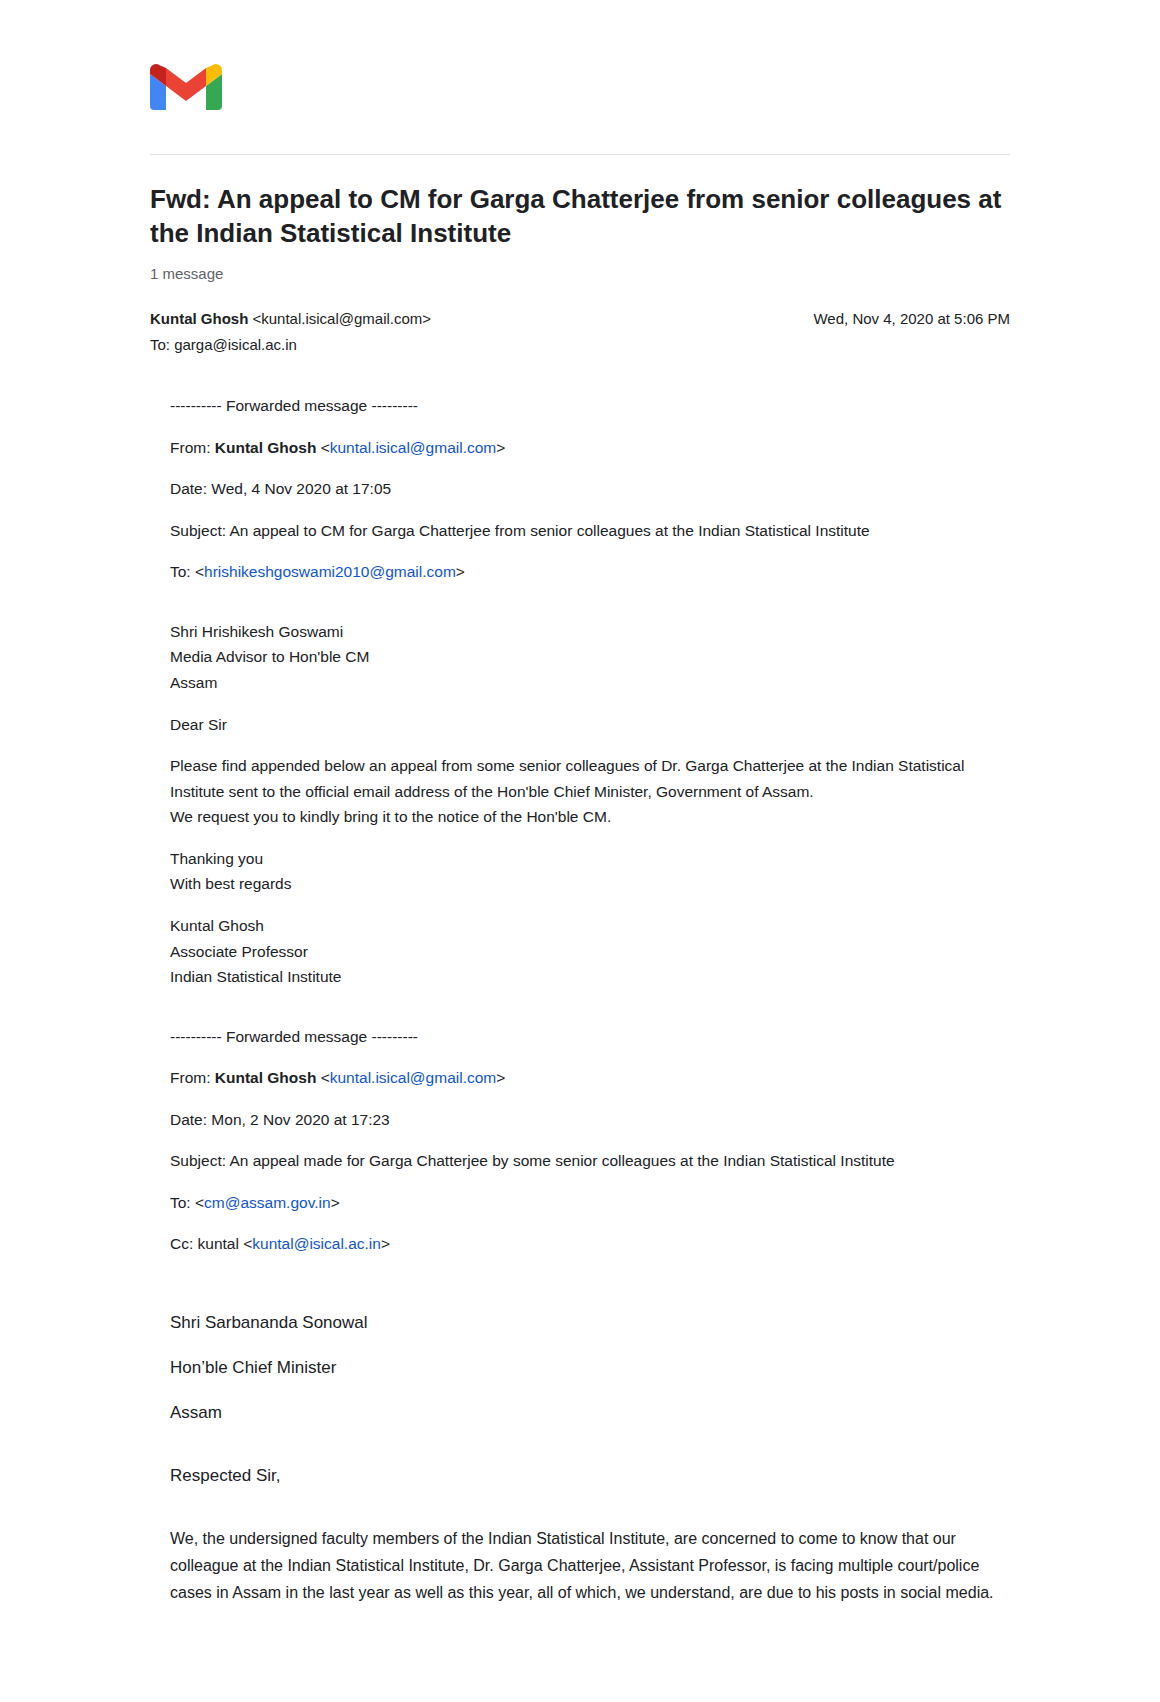Fwd: An appeal to CM for Garga Chatterjee from senior colleagues at the Indian Statistical Institute
1 message
Kuntal Ghosh <kuntal.isical@gmail.com>
Wed, Nov 4, 2020 at 5:06 PM
To: garga@isical.ac.in
---------- Forwarded message ---------
From: Kuntal Ghosh <kuntal.isical@gmail.com>
Date: Wed, 4 Nov 2020 at 17:05
Subject: An appeal to CM for Garga Chatterjee from senior colleagues at the Indian Statistical Institute
To: <hrishikeshgoswami2010@gmail.com>
Shri Hrishikesh Goswami
Media Advisor to Hon'ble CM
Assam
Dear Sir
Please find appended below an appeal from some senior colleagues of Dr. Garga Chatterjee at the Indian Statistical Institute sent to the official email address of the Hon'ble Chief Minister, Government of Assam.
We request you to kindly bring it to the notice of the Hon'ble CM.
Thanking you
With best regards
Kuntal Ghosh
Associate Professor
Indian Statistical Institute
---------- Forwarded message ---------
From: Kuntal Ghosh <kuntal.isical@gmail.com>
Date: Mon, 2 Nov 2020 at 17:23
Subject: An appeal made for Garga Chatterjee by some senior colleagues at the Indian Statistical Institute
To: <cm@assam.gov.in>
Cc: kuntal <kuntal@isical.ac.in>
Shri Sarbananda Sonowal
Hon’ble Chief Minister
Assam
Respected Sir,
We, the undersigned faculty members of the Indian Statistical Institute, are concerned to come to know that our colleague at the Indian Statistical Institute, Dr. Garga Chatterjee, Assistant Professor, is facing multiple court/police cases in Assam in the last year as well as this year, all of which, we understand, are due to his posts in social media.